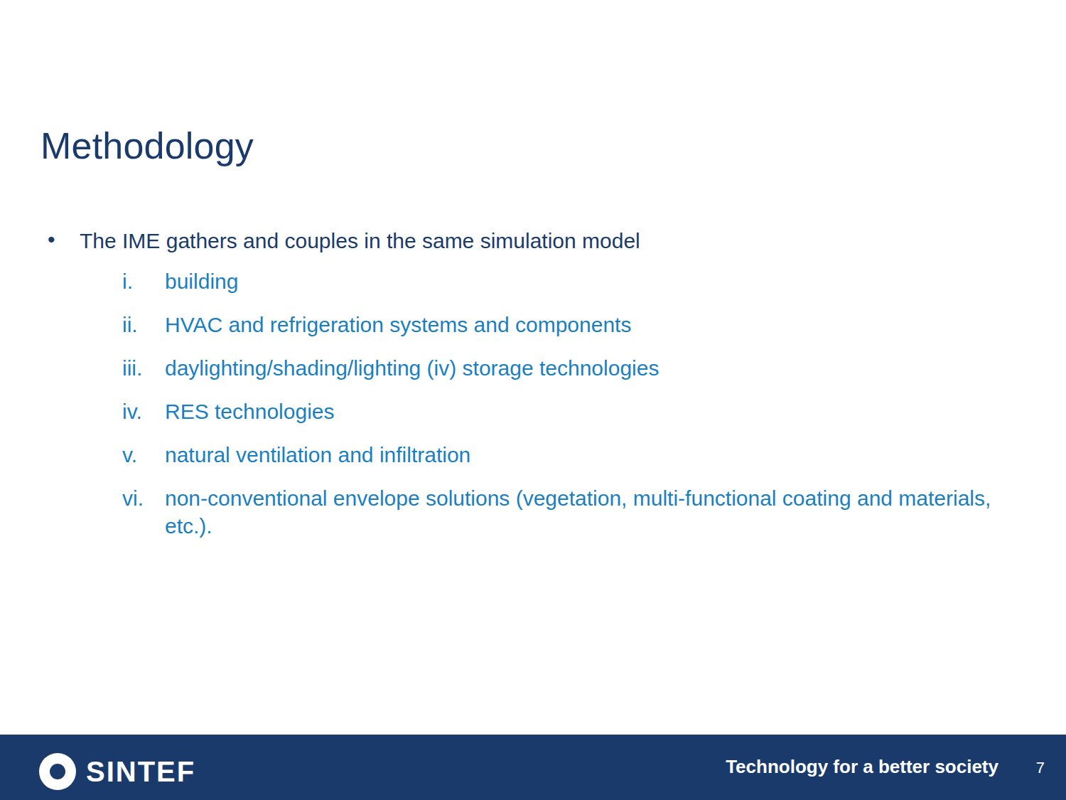Methodology
The IME gathers and couples in the same simulation model
building
HVAC and refrigeration systems and components
daylighting/shading/lighting (iv) storage technologies
RES technologies
natural ventilation and infiltration
non-conventional envelope solutions (vegetation, multi-functional coating and materials, etc.).
SINTEF
Technology for a better society
7